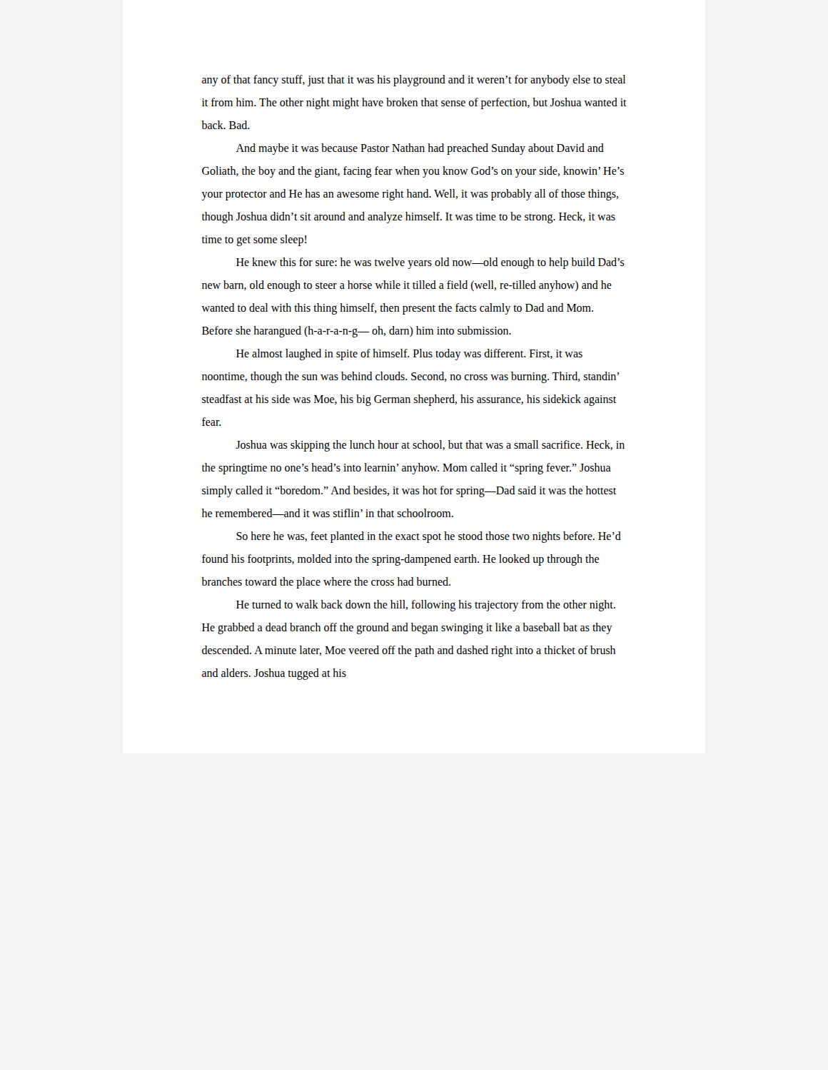any of that fancy stuff, just that it was his playground and it weren’t for anybody else to steal it from him. The other night might have broken that sense of perfection, but Joshua wanted it back. Bad.
And maybe it was because Pastor Nathan had preached Sunday about David and Goliath, the boy and the giant, facing fear when you know God’s on your side, knowin’ He’s your protector and He has an awesome right hand. Well, it was probably all of those things, though Joshua didn’t sit around and analyze himself. It was time to be strong. Heck, it was time to get some sleep!
He knew this for sure: he was twelve years old now—old enough to help build Dad’s new barn, old enough to steer a horse while it tilled a field (well, re-tilled anyhow) and he wanted to deal with this thing himself, then present the facts calmly to Dad and Mom. Before she harangued (h-a-r-a-n-g— oh, darn) him into submission.
He almost laughed in spite of himself. Plus today was different. First, it was noontime, though the sun was behind clouds. Second, no cross was burning. Third, standin’ steadfast at his side was Moe, his big German shepherd, his assurance, his sidekick against fear.
Joshua was skipping the lunch hour at school, but that was a small sacrifice. Heck, in the springtime no one’s head’s into learnin’ anyhow. Mom called it “spring fever.” Joshua simply called it “boredom.” And besides, it was hot for spring—Dad said it was the hottest he remembered—and it was stiflin’ in that schoolroom.
So here he was, feet planted in the exact spot he stood those two nights before. He’d found his footprints, molded into the spring-dampened earth. He looked up through the branches toward the place where the cross had burned.
He turned to walk back down the hill, following his trajectory from the other night. He grabbed a dead branch off the ground and began swinging it like a baseball bat as they descended. A minute later, Moe veered off the path and dashed right into a thicket of brush and alders. Joshua tugged at his